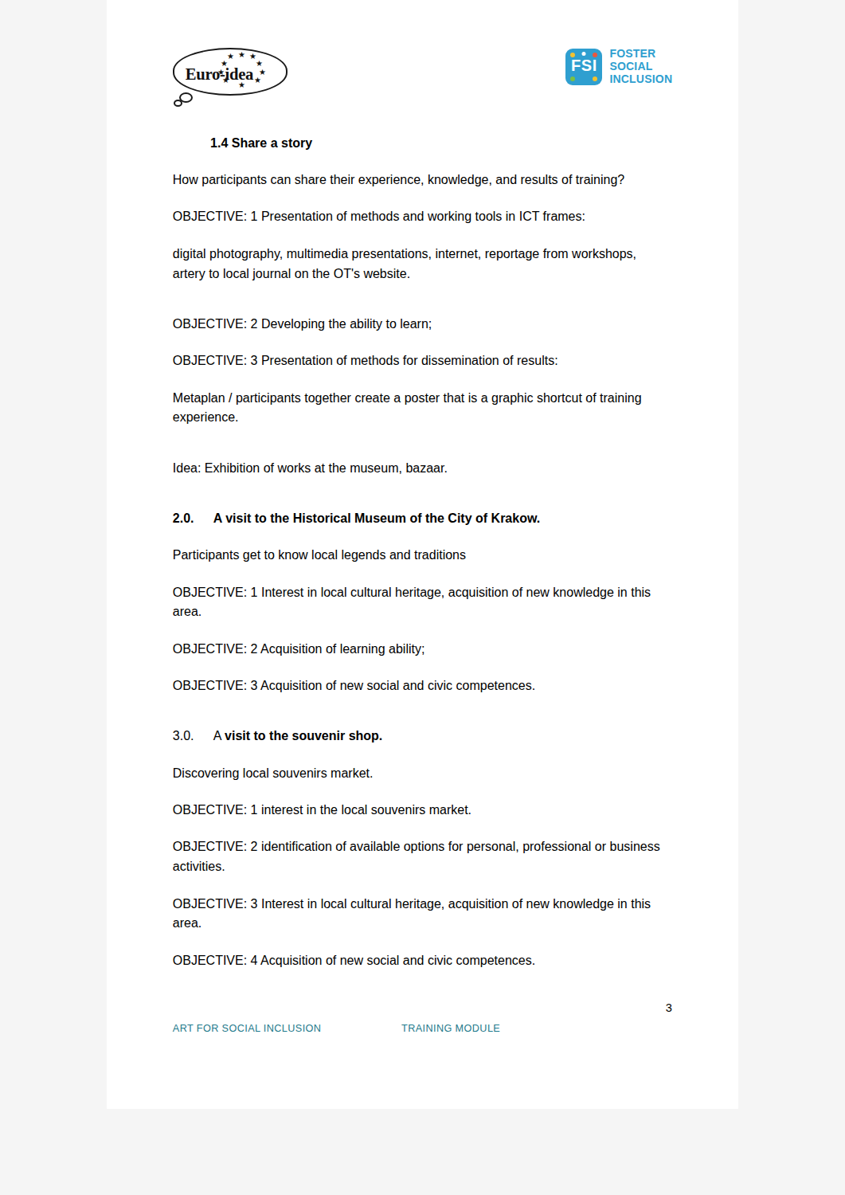★ ★ ★ ★ ★ ★ ★ ★ ★ ★
Euro-idea
FSI
Foster
Social
Inclusion
1.4 Share a story
How participants can share their experience, knowledge, and results of training?
OBJECTIVE: 1 Presentation of methods and working tools in ICT frames:
digital photography, multimedia presentations, internet, reportage from workshops, artery to local journal on the OT's website.
OBJECTIVE: 2 Developing the ability to learn;
OBJECTIVE: 3 Presentation of methods for dissemination of results:
Metaplan / participants together create a poster that is a graphic shortcut of training experience.
Idea: Exhibition of works at the museum, bazaar.
2.0. A visit to the Historical Museum of the City of Krakow.
Participants get to know local legends and traditions
OBJECTIVE: 1 Interest in local cultural heritage, acquisition of new knowledge in this area.
OBJECTIVE: 2 Acquisition of learning ability;
OBJECTIVE: 3 Acquisition of new social and civic competences.
3.0. A visit to the souvenir shop.
Discovering local souvenirs market.
OBJECTIVE: 1 interest in the local souvenirs market.
OBJECTIVE: 2 identification of available options for personal, professional or business activities.
OBJECTIVE: 3 Interest in local cultural heritage, acquisition of new knowledge in this area.
OBJECTIVE: 4 Acquisition of new social and civic competences.
3
ART FOR SOCIAL INCLUSION TRAINING MODULE